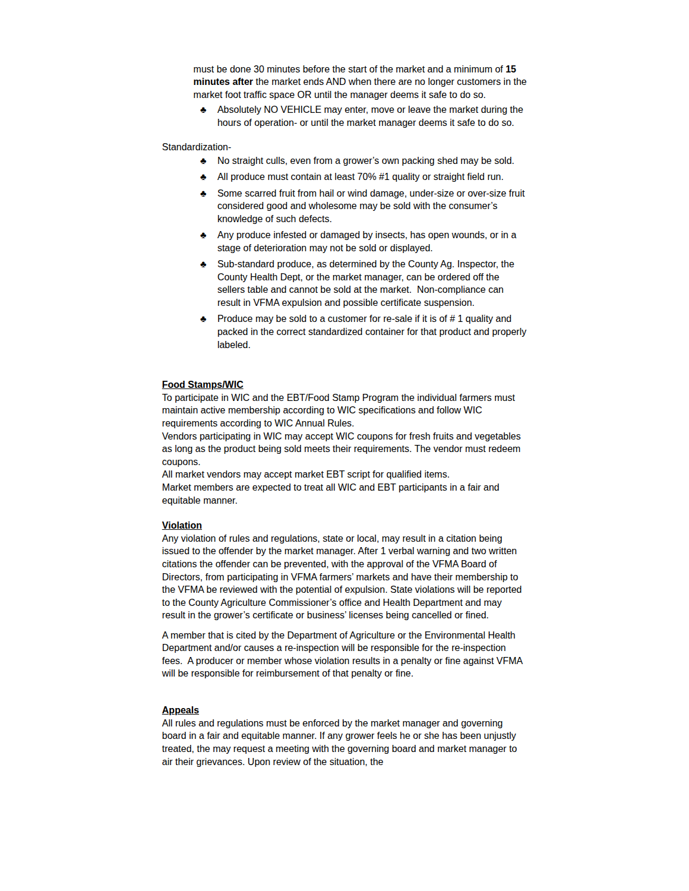must be done 30 minutes before the start of the market and a minimum of 15 minutes after the market ends AND when there are no longer customers in the market foot traffic space OR until the manager deems it safe to do so.
Absolutely NO VEHICLE may enter, move or leave the market during the hours of operation- or until the market manager deems it safe to do so.
Standardization-
No straight culls, even from a grower’s own packing shed may be sold.
All produce must contain at least 70% #1 quality or straight field run.
Some scarred fruit from hail or wind damage, under-size or over-size fruit considered good and wholesome may be sold with the consumer’s knowledge of such defects.
Any produce infested or damaged by insects, has open wounds, or in a stage of deterioration may not be sold or displayed.
Sub-standard produce, as determined by the County Ag. Inspector, the County Health Dept, or the market manager, can be ordered off the sellers table and cannot be sold at the market. Non-compliance can result in VFMA expulsion and possible certificate suspension.
Produce may be sold to a customer for re-sale if it is of # 1 quality and packed in the correct standardized container for that product and properly labeled.
Food Stamps/WIC
To participate in WIC and the EBT/Food Stamp Program the individual farmers must maintain active membership according to WIC specifications and follow WIC requirements according to WIC Annual Rules.
Vendors participating in WIC may accept WIC coupons for fresh fruits and vegetables as long as the product being sold meets their requirements. The vendor must redeem coupons.
All market vendors may accept market EBT script for qualified items.
Market members are expected to treat all WIC and EBT participants in a fair and equitable manner.
Violation
Any violation of rules and regulations, state or local, may result in a citation being issued to the offender by the market manager. After 1 verbal warning and two written citations the offender can be prevented, with the approval of the VFMA Board of Directors, from participating in VFMA farmers’ markets and have their membership to the VFMA be reviewed with the potential of expulsion. State violations will be reported to the County Agriculture Commissioner’s office and Health Department and may result in the grower’s certificate or business’ licenses being cancelled or fined.
A member that is cited by the Department of Agriculture or the Environmental Health Department and/or causes a re-inspection will be responsible for the re-inspection fees. A producer or member whose violation results in a penalty or fine against VFMA will be responsible for reimbursement of that penalty or fine.
Appeals
All rules and regulations must be enforced by the market manager and governing board in a fair and equitable manner. If any grower feels he or she has been unjustly treated, the may request a meeting with the governing board and market manager to air their grievances. Upon review of the situation, the